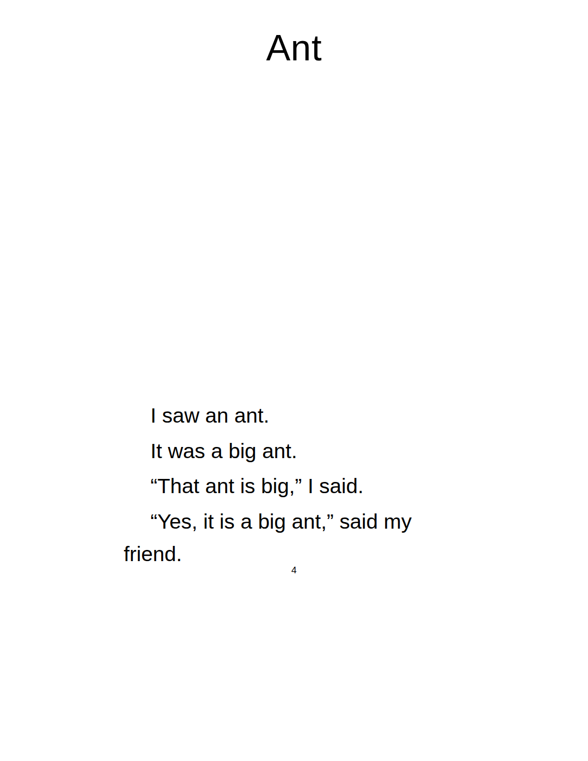Ant
I saw an ant.
It was a big ant.
“That ant is big,” I said.
“Yes, it is a big ant,” said my friend.
4